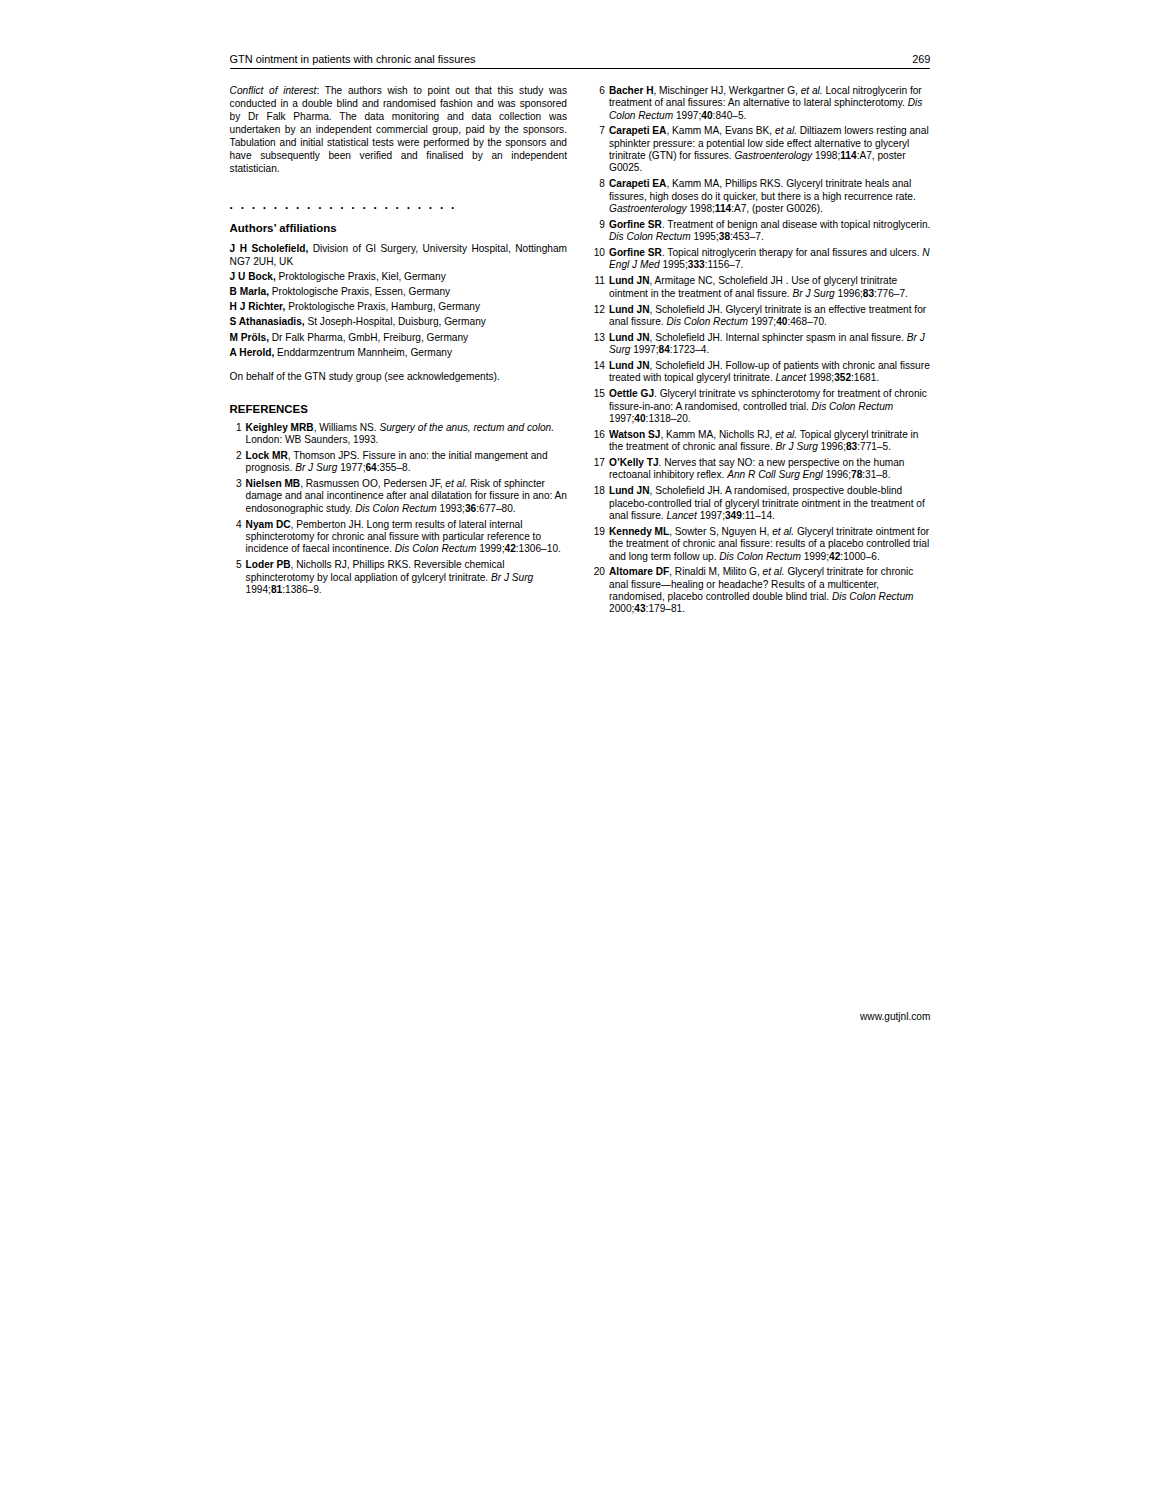GTN ointment in patients with chronic anal fissures 269
Conflict of interest: The authors wish to point out that this study was conducted in a double blind and randomised fashion and was sponsored by Dr Falk Pharma. The data monitoring and data collection was undertaken by an independent commercial group, paid by the sponsors. Tabulation and initial statistical tests were performed by the sponsors and have subsequently been verified and finalised by an independent statistician.
. . . . . . . . . . . . . . . . . . . . .
Authors’ affiliations
J H Scholefield, Division of GI Surgery, University Hospital, Nottingham NG7 2UH, UK
J U Bock, Proktologische Praxis, Kiel, Germany
B Marla, Proktologische Praxis, Essen, Germany
H J Richter, Proktologische Praxis, Hamburg, Germany
S Athanasiadis, St Joseph-Hospital, Duisburg, Germany
M Pröls, Dr Falk Pharma, GmbH, Freiburg, Germany
A Herold, Enddarmzentrum Mannheim, Germany
On behalf of the GTN study group (see acknowledgements).
REFERENCES
Keighley MRB, Williams NS. Surgery of the anus, rectum and colon. London: WB Saunders, 1993.
Lock MR, Thomson JPS. Fissure in ano: the initial mangement and prognosis. Br J Surg 1977;64:355–8.
Nielsen MB, Rasmussen OO, Pedersen JF, et al. Risk of sphincter damage and anal incontinence after anal dilatation for fissure in ano: An endosonographic study. Dis Colon Rectum 1993;36:677–80.
Nyam DC, Pemberton JH. Long term results of lateral internal sphincterotomy for chronic anal fissure with particular reference to incidence of faecal incontinence. Dis Colon Rectum 1999;42:1306–10.
Loder PB, Nicholls RJ, Phillips RKS. Reversible chemical sphincterotomy by local appliation of gylceryl trinitrate. Br J Surg 1994;81:1386–9.
Bacher H, Mischinger HJ, Werkgartner G, et al. Local nitroglycerin for treatment of anal fissures: An alternative to lateral sphincterotomy. Dis Colon Rectum 1997;40:840–5.
Carapeti EA, Kamm MA, Evans BK, et al. Diltiazem lowers resting anal sphinkter pressure: a potential low side effect alternative to glyceryl trinitrate (GTN) for fissures. Gastroenterology 1998;114:A7, poster G0025.
Carapeti EA, Kamm MA, Phillips RKS. Glyceryl trinitrate heals anal fissures, high doses do it quicker, but there is a high recurrence rate. Gastroenterology 1998;114:A7, (poster G0026).
Gorfine SR. Treatment of benign anal disease with topical nitroglycerin. Dis Colon Rectum 1995;38:453–7.
Gorfine SR. Topical nitroglycerin therapy for anal fissures and ulcers. N Engl J Med 1995;333:1156–7.
Lund JN, Armitage NC, Scholefield JH . Use of glyceryl trinitrate ointment in the treatment of anal fissure. Br J Surg 1996;83:776–7.
Lund JN, Scholefield JH. Glyceryl trinitrate is an effective treatment for anal fissure. Dis Colon Rectum 1997;40:468–70.
Lund JN, Scholefield JH. Internal sphincter spasm in anal fissure. Br J Surg 1997;84:1723–4.
Lund JN, Scholefield JH. Follow-up of patients with chronic anal fissure treated with topical glyceryl trinitrate. Lancet 1998;352:1681.
Oettle GJ. Glyceryl trinitrate vs sphincterotomy for treatment of chronic fissure-in-ano: A randomised, controlled trial. Dis Colon Rectum 1997;40:1318–20.
Watson SJ, Kamm MA, Nicholls RJ, et al. Topical glyceryl trinitrate in the treatment of chronic anal fissure. Br J Surg 1996;83:771–5.
O’Kelly TJ. Nerves that say NO: a new perspective on the human rectoanal inhibitory reflex. Ann R Coll Surg Engl 1996;78:31–8.
Lund JN, Scholefield JH. A randomised, prospective double-blind placebo-controlled trial of glyceryl trinitrate ointment in the treatment of anal fissure. Lancet 1997;349:11–14.
Kennedy ML, Sowter S, Nguyen H, et al. Glyceryl trinitrate ointment for the treatment of chronic anal fissure: results of a placebo controlled trial and long term follow up. Dis Colon Rectum 1999;42:1000–6.
Altomare DF, Rinaldi M, Milito G, et al. Glyceryl trinitrate for chronic anal fissure—healing or headache? Results of a multicenter, randomised, placebo controlled double blind trial. Dis Colon Rectum 2000;43:179–81.
www.gutjnl.com